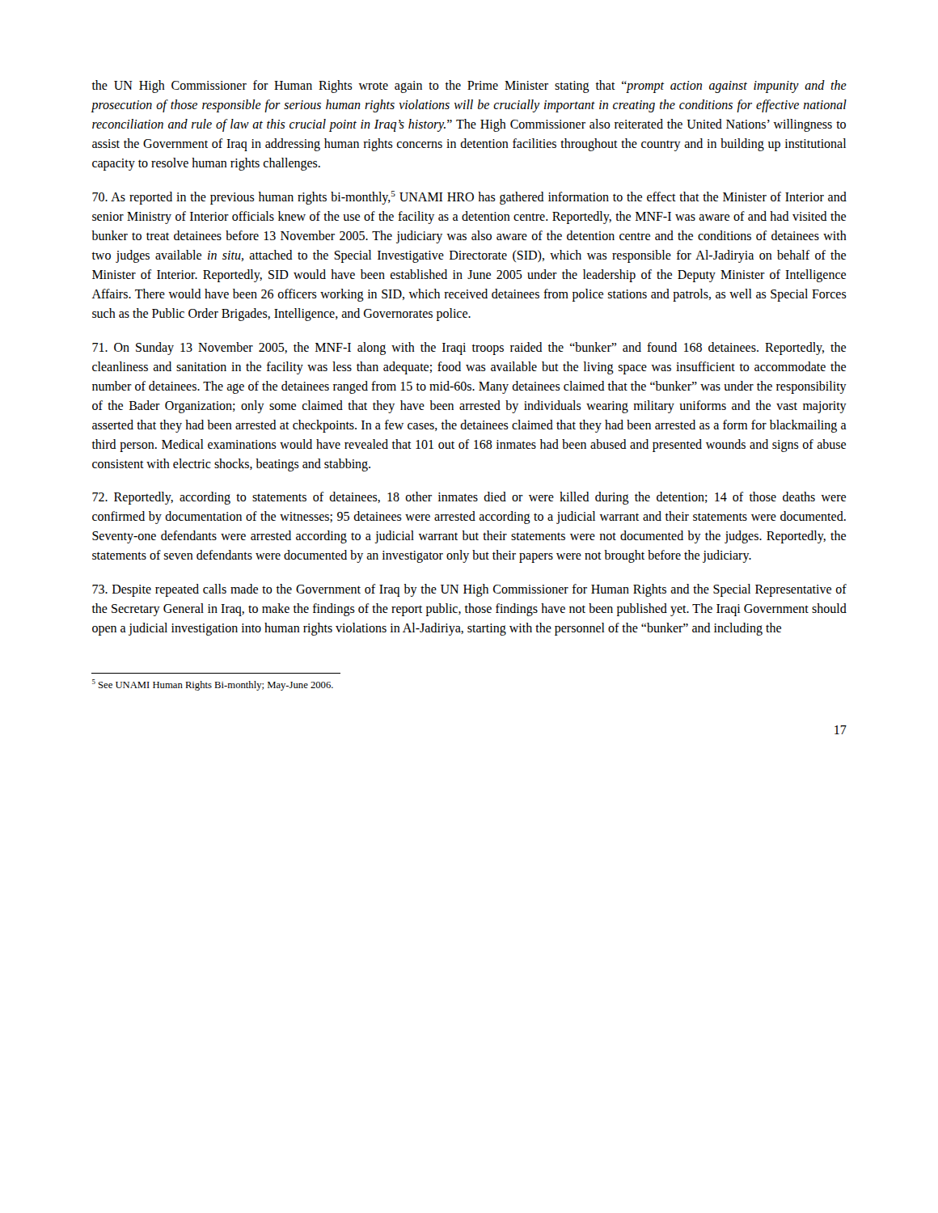the UN High Commissioner for Human Rights wrote again to the Prime Minister stating that “prompt action against impunity and the prosecution of those responsible for serious human rights violations will be crucially important in creating the conditions for effective national reconciliation and rule of law at this crucial point in Iraq’s history.” The High Commissioner also reiterated the United Nations’ willingness to assist the Government of Iraq in addressing human rights concerns in detention facilities throughout the country and in building up institutional capacity to resolve human rights challenges.
70. As reported in the previous human rights bi-monthly,5 UNAMI HRO has gathered information to the effect that the Minister of Interior and senior Ministry of Interior officials knew of the use of the facility as a detention centre. Reportedly, the MNF-I was aware of and had visited the bunker to treat detainees before 13 November 2005. The judiciary was also aware of the detention centre and the conditions of detainees with two judges available in situ, attached to the Special Investigative Directorate (SID), which was responsible for Al-Jadiryia on behalf of the Minister of Interior. Reportedly, SID would have been established in June 2005 under the leadership of the Deputy Minister of Intelligence Affairs. There would have been 26 officers working in SID, which received detainees from police stations and patrols, as well as Special Forces such as the Public Order Brigades, Intelligence, and Governorates police.
71. On Sunday 13 November 2005, the MNF-I along with the Iraqi troops raided the “bunker” and found 168 detainees. Reportedly, the cleanliness and sanitation in the facility was less than adequate; food was available but the living space was insufficient to accommodate the number of detainees. The age of the detainees ranged from 15 to mid-60s. Many detainees claimed that the “bunker” was under the responsibility of the Bader Organization; only some claimed that they have been arrested by individuals wearing military uniforms and the vast majority asserted that they had been arrested at checkpoints. In a few cases, the detainees claimed that they had been arrested as a form for blackmailing a third person. Medical examinations would have revealed that 101 out of 168 inmates had been abused and presented wounds and signs of abuse consistent with electric shocks, beatings and stabbing.
72. Reportedly, according to statements of detainees, 18 other inmates died or were killed during the detention; 14 of those deaths were confirmed by documentation of the witnesses; 95 detainees were arrested according to a judicial warrant and their statements were documented. Seventy-one defendants were arrested according to a judicial warrant but their statements were not documented by the judges. Reportedly, the statements of seven defendants were documented by an investigator only but their papers were not brought before the judiciary.
73. Despite repeated calls made to the Government of Iraq by the UN High Commissioner for Human Rights and the Special Representative of the Secretary General in Iraq, to make the findings of the report public, those findings have not been published yet. The Iraqi Government should open a judicial investigation into human rights violations in Al-Jadiriya, starting with the personnel of the “bunker” and including the
5 See UNAMI Human Rights Bi-monthly; May-June 2006.
17